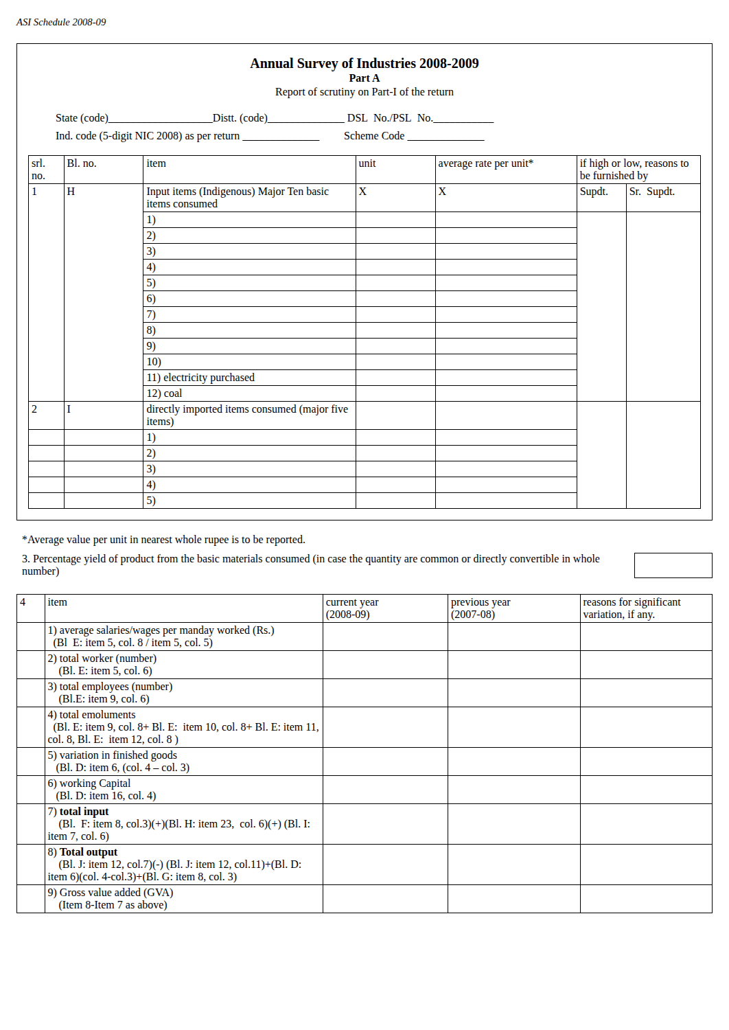ASI Schedule 2008-09
Annual Survey of Industries 2008-2009
Part A
Report of scrutiny on Part-I of the return
State (code)___________________Distt. (code)______________ DSL No./PSL No.___________
Ind. code (5-digit NIC 2008) as per return ______________ Scheme Code ______________
| srl. no. | Bl. no. | item | unit | average rate per unit* | if high or low, reasons to be furnished by |
| --- | --- | --- | --- | --- | --- |
| 1 | H | Input items (Indigenous) Major Ten basic items consumed | X | X | Supdt. | Sr. Supdt. |
| 1) | | | | |
| 2) | | |
| 3) | | |
| 4) | | |
| 5) | | |
| 6) | | |
| 7) | | |
| 8) | | |
| 9) | | |
| 10) | | |
| 11) electricity purchased | | |
| 12) coal | | |
| 2 | I | directly imported items consumed (major five items) | | | | |
| | | 1) | | |
| | | 2) | | |
| | | 3) | | |
| | | 4) | | |
| | | 5) | | |
*Average value per unit in nearest whole rupee is to be reported.
3. Percentage yield of product from the basic materials consumed (in case the quantity are common or directly convertible in whole number)
| 4 | item | current year (2008-09) | previous year (2007-08) | reasons for significant variation, if any. |
| --- | --- | --- | --- | --- |
| | 1) average salaries/wages per manday worked (Rs.) (Bl E: item 5, col. 8 / item 5, col. 5) | | | |
| | 2) total worker (number) (Bl. E: item 5, col. 6) | | | |
| | 3) total employees (number) (Bl.E: item 9, col. 6) | | | |
| | 4) total emoluments (Bl. E: item 9, col. 8+ Bl. E: item 10, col. 8+ Bl. E: item 11, col. 8, Bl. E: item 12, col. 8 ) | | | |
| | 5) variation in finished goods (Bl. D: item 6, (col. 4 – col. 3) | | | |
| | 6) working Capital (Bl. D: item 16, col. 4) | | | |
| | 7) total input (Bl. F: item 8, col.3)(+)(Bl. H: item 23, col. 6)(+) (Bl. I: item 7, col. 6) | | | |
| | 8) Total output (Bl. J: item 12, col.7)(-) (Bl. J: item 12, col.11)+(Bl. D: item 6)(col. 4-col.3)+(Bl. G: item 8, col. 3) | | | |
| | 9) Gross value added (GVA) (Item 8-Item 7 as above) | | | |